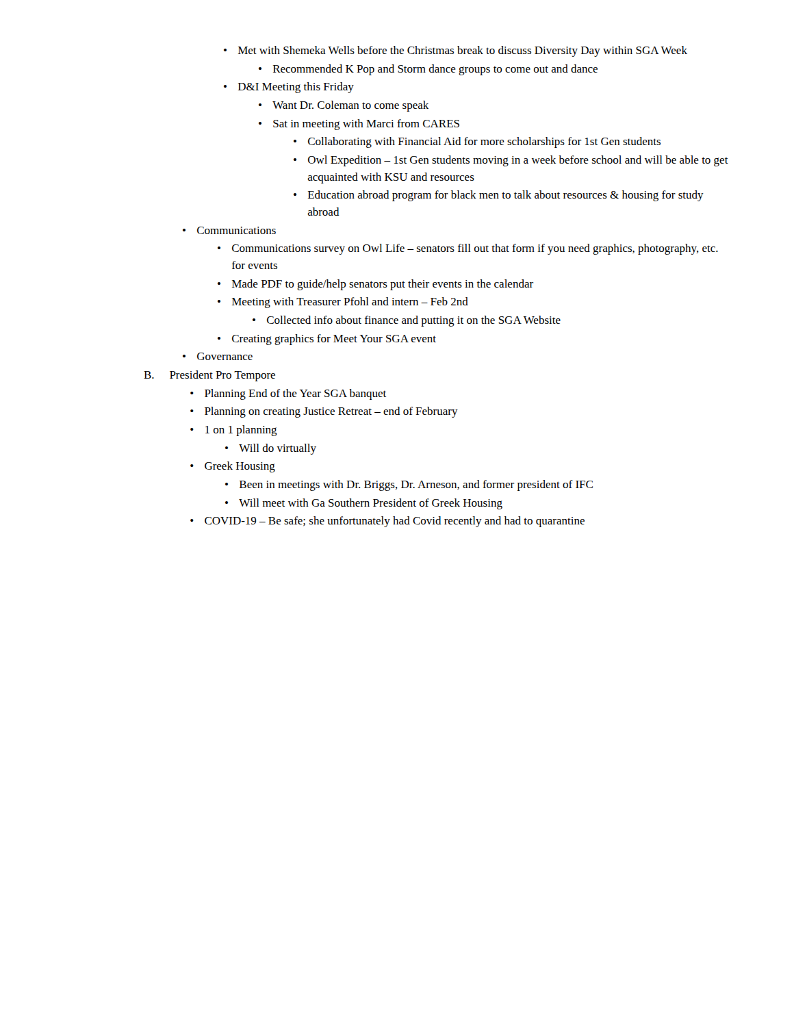Met with Shemeka Wells before the Christmas break to discuss Diversity Day within SGA Week
Recommended K Pop and Storm dance groups to come out and dance
D&I Meeting this Friday
Want Dr. Coleman to come speak
Sat in meeting with Marci from CARES
Collaborating with Financial Aid for more scholarships for 1st Gen students
Owl Expedition – 1st Gen students moving in a week before school and will be able to get acquainted with KSU and resources
Education abroad program for black men to talk about resources & housing for study abroad
Communications
Communications survey on Owl Life – senators fill out that form if you need graphics, photography, etc. for events
Made PDF to guide/help senators put their events in the calendar
Meeting with Treasurer Pfohl and intern – Feb 2nd
Collected info about finance and putting it on the SGA Website
Creating graphics for Meet Your SGA event
Governance
B. President Pro Tempore
Planning End of the Year SGA banquet
Planning on creating Justice Retreat – end of February
1 on 1 planning
Will do virtually
Greek Housing
Been in meetings with Dr. Briggs, Dr. Arneson, and former president of IFC
Will meet with Ga Southern President of Greek Housing
COVID-19 – Be safe; she unfortunately had Covid recently and had to quarantine